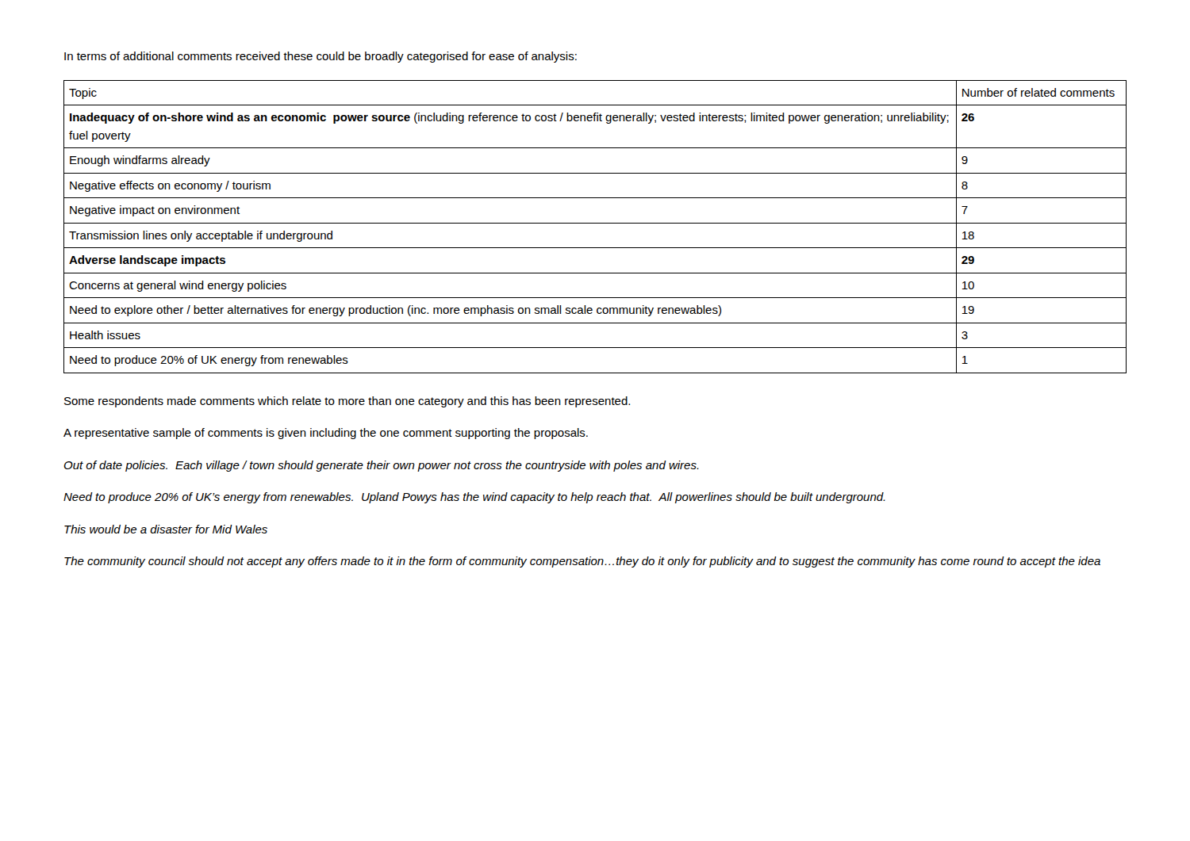In terms of additional comments received these could be broadly categorised for ease of analysis:
| Topic | Number of related comments |
| --- | --- |
| Inadequacy of on-shore wind as an economic power source (including reference to cost / benefit generally; vested interests; limited power generation; unreliability; fuel poverty | 26 |
| Enough windfarms already | 9 |
| Negative effects on economy / tourism | 8 |
| Negative impact on environment | 7 |
| Transmission lines only acceptable if underground | 18 |
| Adverse landscape impacts | 29 |
| Concerns at general wind energy policies | 10 |
| Need to explore other / better alternatives for energy production (inc. more emphasis on small scale community renewables) | 19 |
| Health issues | 3 |
| Need to produce 20% of UK energy from renewables | 1 |
Some respondents made comments which relate to more than one category and this has been represented.
A representative sample of comments is given including the one comment supporting the proposals.
Out of date policies. Each village / town should generate their own power not cross the countryside with poles and wires.
Need to produce 20% of UK’s energy from renewables. Upland Powys has the wind capacity to help reach that. All powerlines should be built underground.
This would be a disaster for Mid Wales
The community council should not accept any offers made to it in the form of community compensation…they do it only for publicity and to suggest the community has come round to accept the idea